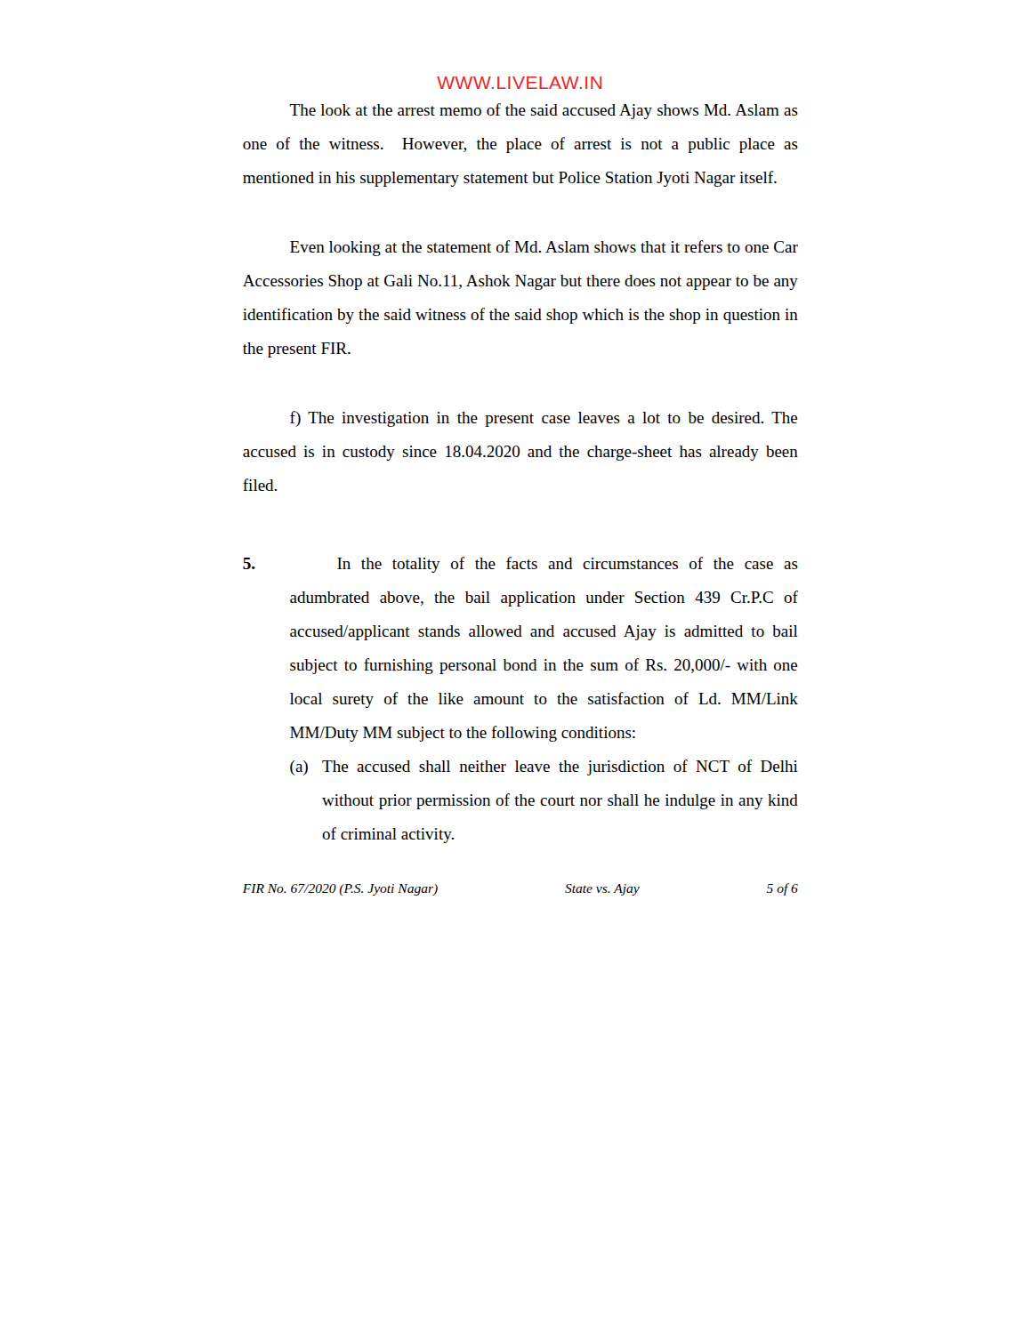WWW.LIVELAW.IN
The look at the arrest memo of the said accused Ajay shows Md. Aslam as one of the witness. However, the place of arrest is not a public place as mentioned in his supplementary statement but Police Station Jyoti Nagar itself.
Even looking at the statement of Md. Aslam shows that it refers to one Car Accessories Shop at Gali No.11, Ashok Nagar but there does not appear to be any identification by the said witness of the said shop which is the shop in question in the present FIR.
f) The investigation in the present case leaves a lot to be desired. The accused is in custody since 18.04.2020 and the charge-sheet has already been filed.
5.
In the totality of the facts and circumstances of the case as adumbrated above, the bail application under Section 439 Cr.P.C of accused/applicant stands allowed and accused Ajay is admitted to bail subject to furnishing personal bond in the sum of Rs. 20,000/- with one local surety of the like amount to the satisfaction of Ld. MM/Link MM/Duty MM subject to the following conditions:
(a)
The accused shall neither leave the jurisdiction of NCT of Delhi without prior permission of the court nor shall he indulge in any kind of criminal activity.
FIR No. 67/2020 (P.S. Jyoti Nagar)
State vs. Ajay
5 of 6